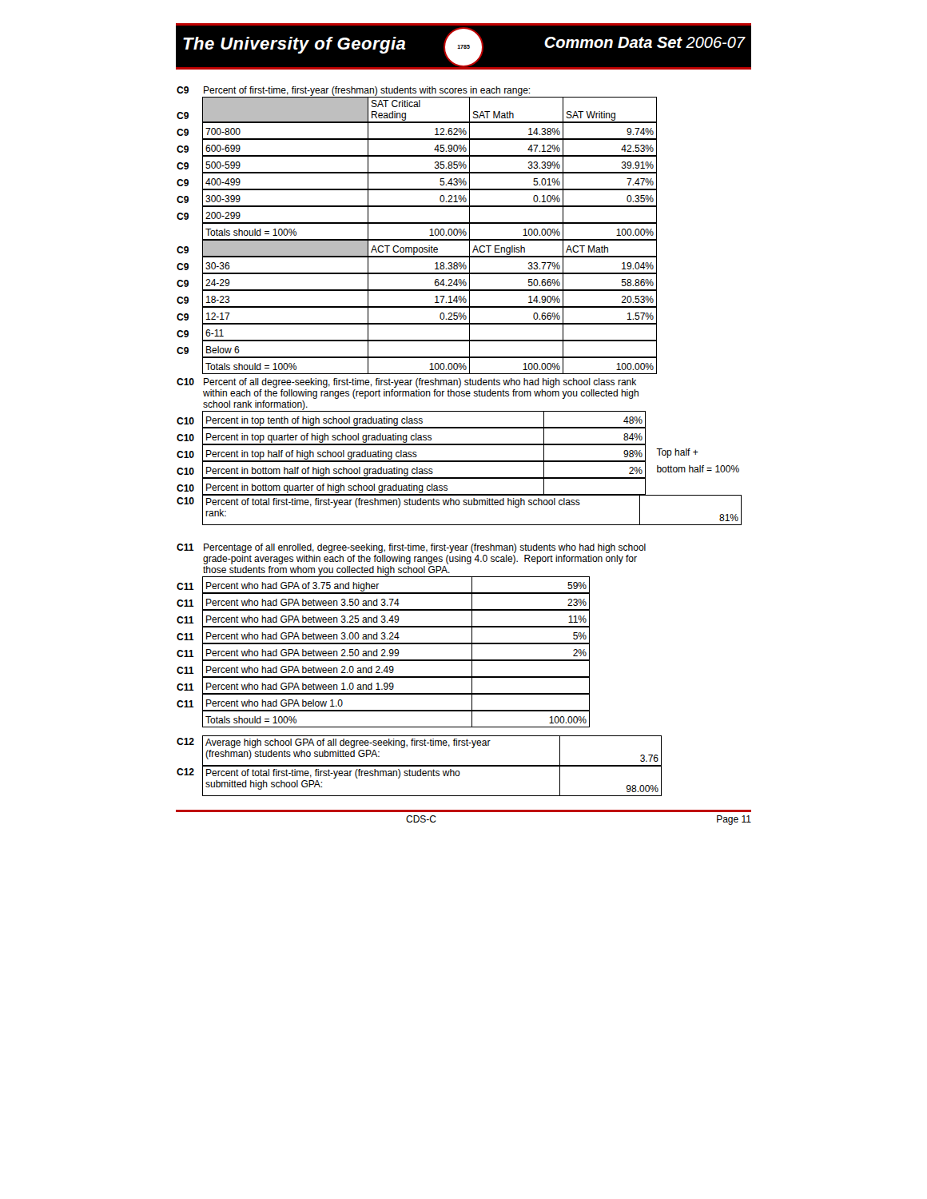The University of Georgia
1785
Common Data Set 2006-07
| C9 | Percent of first-time, first-year (freshman) students with scores in each range: |
| C9 | / / SAT Critical Reading / SAT Math / SAT Writing / |
| C9 | / 700-800 / 12.62% / 14.38% / 9.74% / |
| C9 | / 600-699 / 45.90% / 47.12% / 42.53% / |
| C9 | / 500-599 / 35.85% / 33.39% / 39.91% / |
| C9 | / 400-499 / 5.43% / 5.01% / 7.47% / |
| C9 | / 300-399 / 0.21% / 0.10% / 0.35% / |
| C9 | / 200-299 / / / / |
| | / Totals should = 100% / 100.00% / 100.00% / 100.00% / |
| C9 | / / ACT Composite / ACT English / ACT Math / |
| C9 | / 30-36 / 18.38% / 33.77% / 19.04% / |
| C9 | / 24-29 / 64.24% / 50.66% / 58.86% / |
| C9 | / 18-23 / 17.14% / 14.90% / 20.53% / |
| C9 | / 12-17 / 0.25% / 0.66% / 1.57% / |
| C9 | / 6-11 / / / / |
| C9 | / Below 6 / / / / |
| | / Totals should = 100% / 100.00% / 100.00% / 100.00% / |
| C10 | Percent of all degree-seeking, first-time, first-year (freshman) students who had high school class rank within each of the following ranges (report information for those students from whom you collected high school rank information). |
| C10 | / Percent in top tenth of high school graduating class / 48% / | |
| C10 | / Percent in top quarter of high school graduating class / 84% / | |
| C10 | / Percent in top half of high school graduating class / 98% / | Top half + |
| C10 | / Percent in bottom half of high school graduating class / 2% / | bottom half = 100% |
| C10 | / Percent in bottom quarter of high school graduating class / / | |
| C10 | / Percent of total first-time, first-year (freshmen) students who submitted high school class rank: / 81% / |
| C11 | Percentage of all enrolled, degree-seeking, first-time, first-year (freshman) students who had high school grade-point averages within each of the following ranges (using 4.0 scale). Report information only for those students from whom you collected high school GPA. |
| C11 | / Percent who had GPA of 3.75 and higher / 59% / |
| C11 | / Percent who had GPA between 3.50 and 3.74 / 23% / |
| C11 | / Percent who had GPA between 3.25 and 3.49 / 11% / |
| C11 | / Percent who had GPA between 3.00 and 3.24 / 5% / |
| C11 | / Percent who had GPA between 2.50 and 2.99 / 2% / |
| C11 | / Percent who had GPA between 2.0 and 2.49 / / |
| C11 | / Percent who had GPA between 1.0 and 1.99 / / |
| C11 | / Percent who had GPA below 1.0 / / |
| | / Totals should = 100% / 100.00% / |
| C12 | / Average high school GPA of all degree-seeking, first-time, first-year (freshman) students who submitted GPA: / 3.76 / |
| C12 | / Percent of total first-time, first-year (freshman) students who submitted high school GPA: / 98.00% / |
CDS-C Page 11